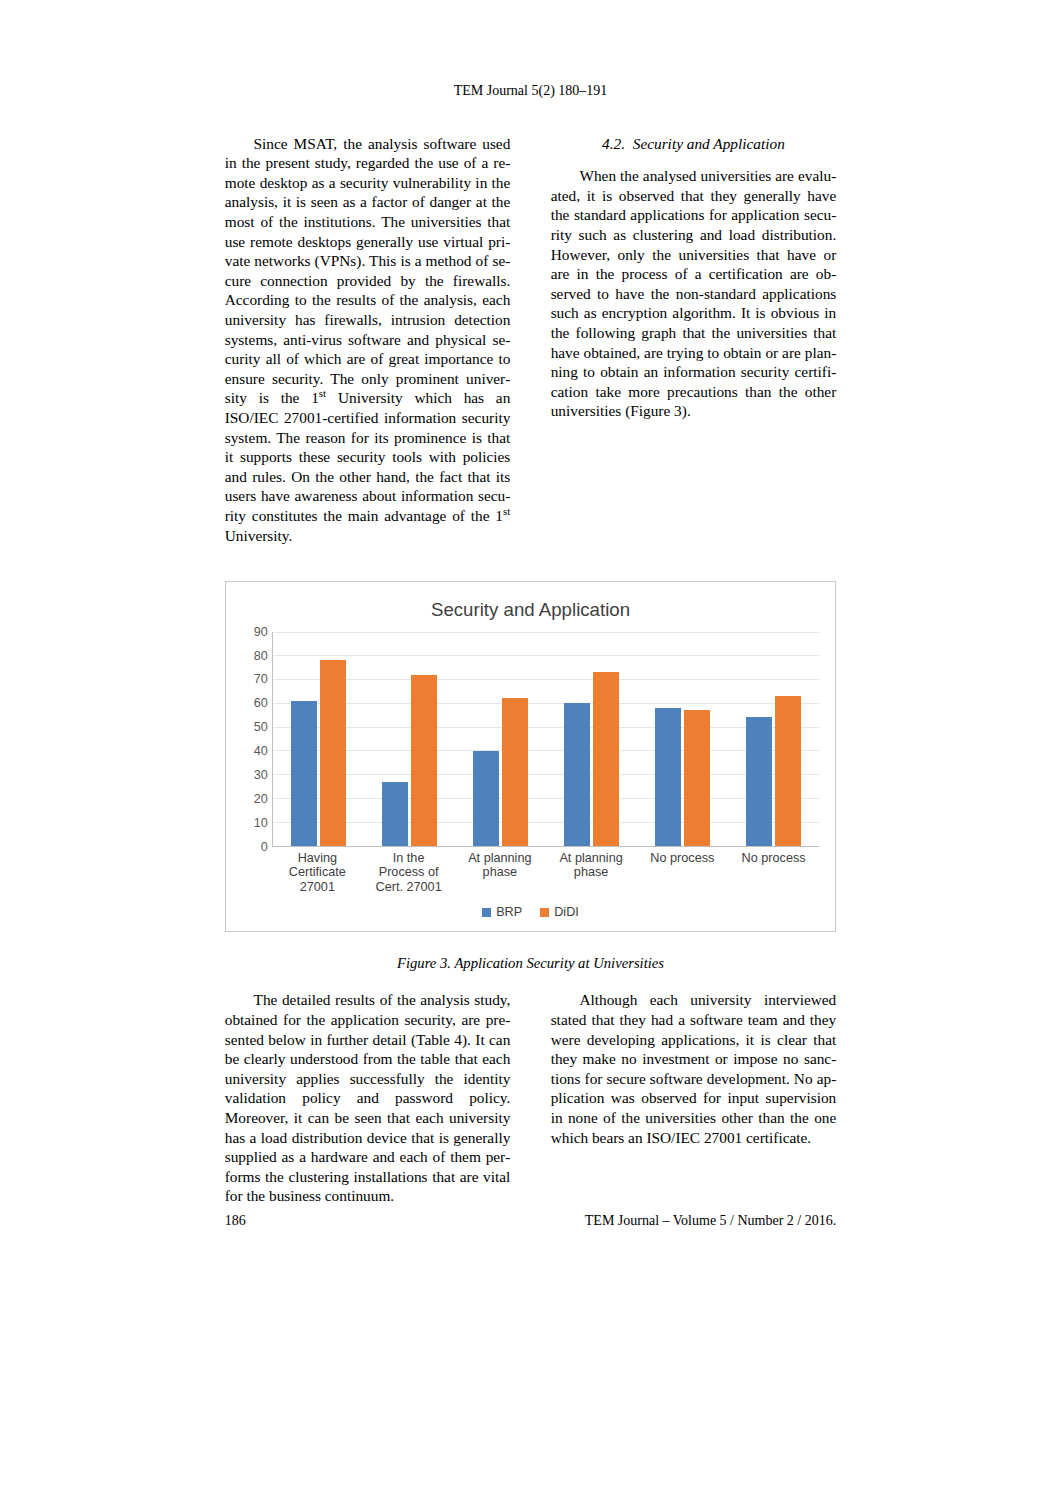TEM Journal 5(2) 180–191
Since MSAT, the analysis software used in the present study, regarded the use of a remote desktop as a security vulnerability in the analysis, it is seen as a factor of danger at the most of the institutions. The universities that use remote desktops generally use virtual private networks (VPNs). This is a method of secure connection provided by the firewalls. According to the results of the analysis, each university has firewalls, intrusion detection systems, anti-virus software and physical security all of which are of great importance to ensure security. The only prominent university is the 1st University which has an ISO/IEC 27001-certified information security system. The reason for its prominence is that it supports these security tools with policies and rules. On the other hand, the fact that its users have awareness about information security constitutes the main advantage of the 1st University.
4.2. Security and Application
When the analysed universities are evaluated, it is observed that they generally have the standard applications for application security such as clustering and load distribution. However, only the universities that have or are in the process of a certification are observed to have the non-standard applications such as encryption algorithm. It is obvious in the following graph that the universities that have obtained, are trying to obtain or are planning to obtain an information security certification take more precautions than the other universities (Figure 3).
Security and Application
90 80 70 60 50 40 30 20 10 0
Having Certificate 27001
In the Process of Cert. 27001
At planning phase
At planning phase
No process
No process
BRP DiDI
Figure 3. Application Security at Universities
The detailed results of the analysis study, obtained for the application security, are presented below in further detail (Table 4). It can be clearly understood from the table that each university applies successfully the identity validation policy and password policy. Moreover, it can be seen that each university has a load distribution device that is generally supplied as a hardware and each of them performs the clustering installations that are vital for the business continuum.
Although each university interviewed stated that they had a software team and they were developing applications, it is clear that they make no investment or impose no sanctions for secure software development. No application was observed for input supervision in none of the universities other than the one which bears an ISO/IEC 27001 certificate.
186
TEM Journal – Volume 5 / Number 2 / 2016.